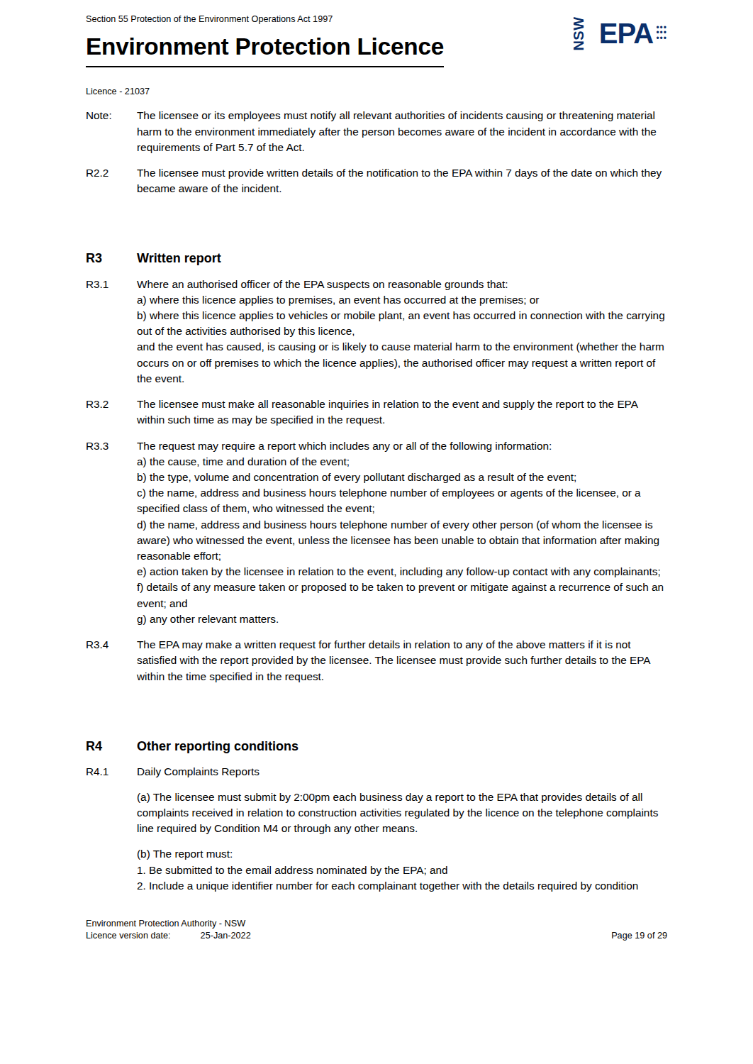Section 55 Protection of the Environment Operations Act 1997
Environment Protection Licence
NSW EPA •••
•••
•••
Licence - 21037
Note:
The licensee or its employees must notify all relevant authorities of incidents causing or threatening material harm to the environment immediately after the person becomes aware of the incident in accordance with the requirements of Part 5.7 of the Act.
R2.2
The licensee must provide written details of the notification to the EPA within 7 days of the date on which they became aware of the incident.
R3 Written report
R3.1
Where an authorised officer of the EPA suspects on reasonable grounds that:
a) where this licence applies to premises, an event has occurred at the premises; or
b) where this licence applies to vehicles or mobile plant, an event has occurred in connection with the carrying out of the activities authorised by this licence,
and the event has caused, is causing or is likely to cause material harm to the environment (whether the harm occurs on or off premises to which the licence applies), the authorised officer may request a written report of the event.
R3.2
The licensee must make all reasonable inquiries in relation to the event and supply the report to the EPA within such time as may be specified in the request.
R3.3
The request may require a report which includes any or all of the following information:
a) the cause, time and duration of the event;
b) the type, volume and concentration of every pollutant discharged as a result of the event;
c) the name, address and business hours telephone number of employees or agents of the licensee, or a specified class of them, who witnessed the event;
d) the name, address and business hours telephone number of every other person (of whom the licensee is aware) who witnessed the event, unless the licensee has been unable to obtain that information after making reasonable effort;
e) action taken by the licensee in relation to the event, including any follow-up contact with any complainants;
f) details of any measure taken or proposed to be taken to prevent or mitigate against a recurrence of such an event; and
g) any other relevant matters.
R3.4
The EPA may make a written request for further details in relation to any of the above matters if it is not satisfied with the report provided by the licensee. The licensee must provide such further details to the EPA within the time specified in the request.
R4 Other reporting conditions
R4.1
Daily Complaints Reports
(a) The licensee must submit by 2:00pm each business day a report to the EPA that provides details of all complaints received in relation to construction activities regulated by the licence on the telephone complaints line required by Condition M4 or through any other means.
(b) The report must:
1. Be submitted to the email address nominated by the EPA; and
2. Include a unique identifier number for each complainant together with the details required by condition
Environment Protection Authority - NSW
Licence version date:25-Jan-2022
Page 19 of 29